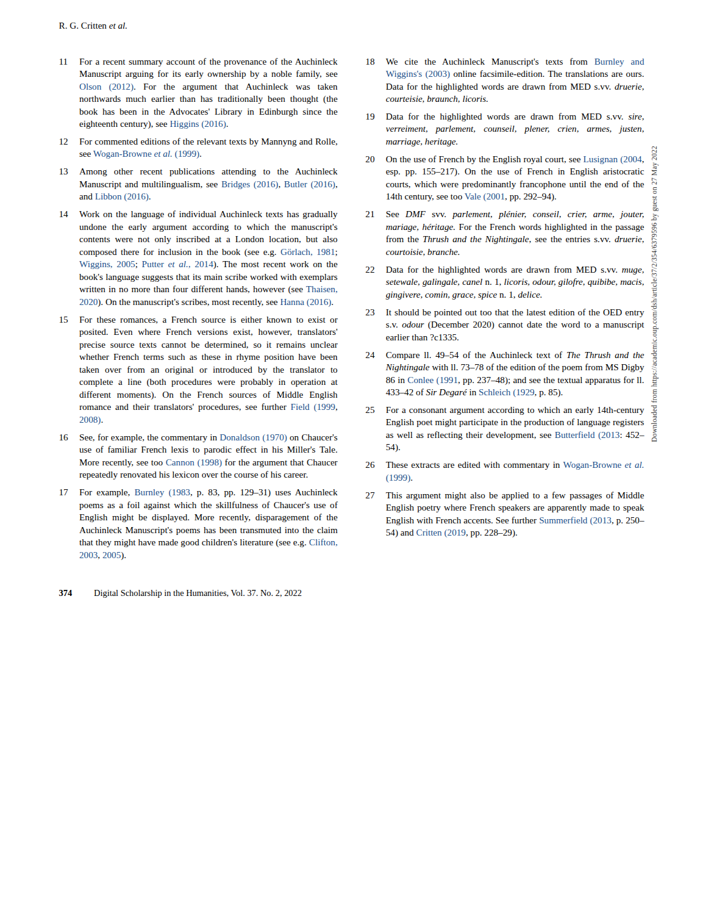R. G. Critten et al.
Downloaded from https://academic.oup.com/dsh/article/37/2/354/6379596 by guest on 27 May 2022
11 For a recent summary account of the provenance of the Auchinleck Manuscript arguing for its early ownership by a noble family, see Olson (2012). For the argument that Auchinleck was taken northwards much earlier than has traditionally been thought (the book has been in the Advocates' Library in Edinburgh since the eighteenth century), see Higgins (2016).
12 For commented editions of the relevant texts by Mannyng and Rolle, see Wogan-Browne et al. (1999).
13 Among other recent publications attending to the Auchinleck Manuscript and multilingualism, see Bridges (2016), Butler (2016), and Libbon (2016).
14 Work on the language of individual Auchinleck texts has gradually undone the early argument according to which the manuscript's contents were not only inscribed at a London location, but also composed there for inclusion in the book (see e.g. Görlach, 1981; Wiggins, 2005; Putter et al., 2014). The most recent work on the book's language suggests that its main scribe worked with exemplars written in no more than four different hands, however (see Thaisen, 2020). On the manuscript's scribes, most recently, see Hanna (2016).
15 For these romances, a French source is either known to exist or posited. Even where French versions exist, however, translators' precise source texts cannot be determined, so it remains unclear whether French terms such as these in rhyme position have been taken over from an original or introduced by the translator to complete a line (both procedures were probably in operation at different moments). On the French sources of Middle English romance and their translators' procedures, see further Field (1999, 2008).
16 See, for example, the commentary in Donaldson (1970) on Chaucer's use of familiar French lexis to parodic effect in his Miller's Tale. More recently, see too Cannon (1998) for the argument that Chaucer repeatedly renovated his lexicon over the course of his career.
17 For example, Burnley (1983, p. 83, pp. 129–31) uses Auchinleck poems as a foil against which the skillfulness of Chaucer's use of English might be displayed. More recently, disparagement of the Auchinleck Manuscript's poems has been transmuted into the claim that they might have made good children's literature (see e.g. Clifton, 2003, 2005).
18 We cite the Auchinleck Manuscript's texts from Burnley and Wiggins's (2003) online facsimile-edition. The translations are ours. Data for the highlighted words are drawn from MED s.vv. druerie, courteisie, braunch, licoris.
19 Data for the highlighted words are drawn from MED s.vv. sire, verreiment, parlement, counseil, plener, crien, armes, justen, marriage, heritage.
20 On the use of French by the English royal court, see Lusignan (2004, esp. pp. 155–217). On the use of French in English aristocratic courts, which were predominantly francophone until the end of the 14th century, see too Vale (2001, pp. 292–94).
21 See DMF svv. parlement, plénier, conseil, crier, arme, jouter, mariage, héritage. For the French words highlighted in the passage from the Thrush and the Nightingale, see the entries s.vv. druerie, courtoisie, branche.
22 Data for the highlighted words are drawn from MED s.vv. muge, setewale, galingale, canel n. 1, licoris, odour, gilofre, quibibe, macis, gingivere, comin, grace, spice n. 1, delice.
23 It should be pointed out too that the latest edition of the OED entry s.v. odour (December 2020) cannot date the word to a manuscript earlier than ?c1335.
24 Compare ll. 49–54 of the Auchinleck text of The Thrush and the Nightingale with ll. 73–78 of the edition of the poem from MS Digby 86 in Conlee (1991, pp. 237–48); and see the textual apparatus for ll. 433–42 of Sir Degaré in Schleich (1929, p. 85).
25 For a consonant argument according to which an early 14th-century English poet might participate in the production of language registers as well as reflecting their development, see Butterfield (2013: 452–54).
26 These extracts are edited with commentary in Wogan-Browne et al. (1999).
27 This argument might also be applied to a few passages of Middle English poetry where French speakers are apparently made to speak English with French accents. See further Summerfield (2013, p. 250–54) and Critten (2019, pp. 228–29).
374 Digital Scholarship in the Humanities, Vol. 37. No. 2, 2022